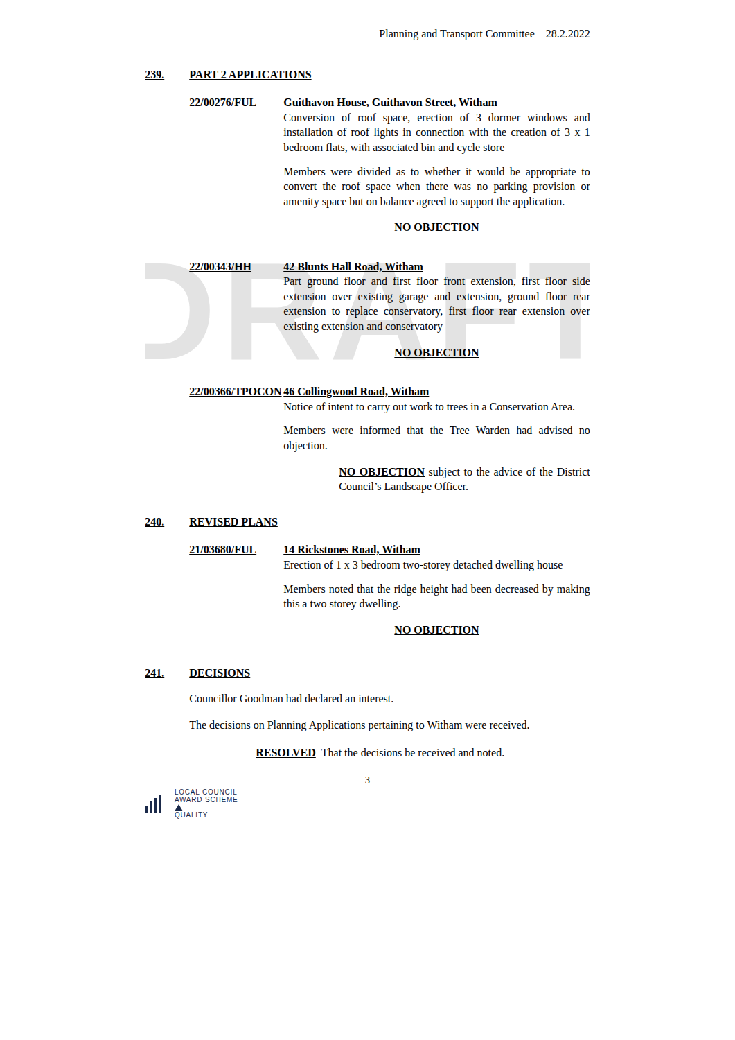DRAFT
Planning and Transport Committee – 28.2.2022
239.
PART 2 APPLICATIONS
22/00276/FUL
Guithavon House, Guithavon Street, Witham
Conversion of roof space, erection of 3 dormer windows and installation of roof lights in connection with the creation of 3 x 1 bedroom flats, with associated bin and cycle store
Members were divided as to whether it would be appropriate to convert the roof space when there was no parking provision or amenity space but on balance agreed to support the application.
NO OBJECTION
22/00343/HH
42 Blunts Hall Road, Witham
Part ground floor and first floor front extension, first floor side extension over existing garage and extension, ground floor rear extension to replace conservatory, first floor rear extension over existing extension and conservatory
NO OBJECTION
22/00366/TPOCON
46 Collingwood Road, Witham
Notice of intent to carry out work to trees in a Conservation Area.
Members were informed that the Tree Warden had advised no objection.
NO OBJECTION subject to the advice of the District Council’s Landscape Officer.
240.
REVISED PLANS
21/03680/FUL
14 Rickstones Road, Witham
Erection of 1 x 3 bedroom two-storey detached dwelling house
Members noted that the ridge height had been decreased by making this a two storey dwelling.
NO OBJECTION
241.
DECISIONS
Councillor Goodman had declared an interest.
The decisions on Planning Applications pertaining to Witham were received.
RESOLVED That the decisions be received and noted.
3
LOCAL COUNCIL AWARD SCHEME QUALITY